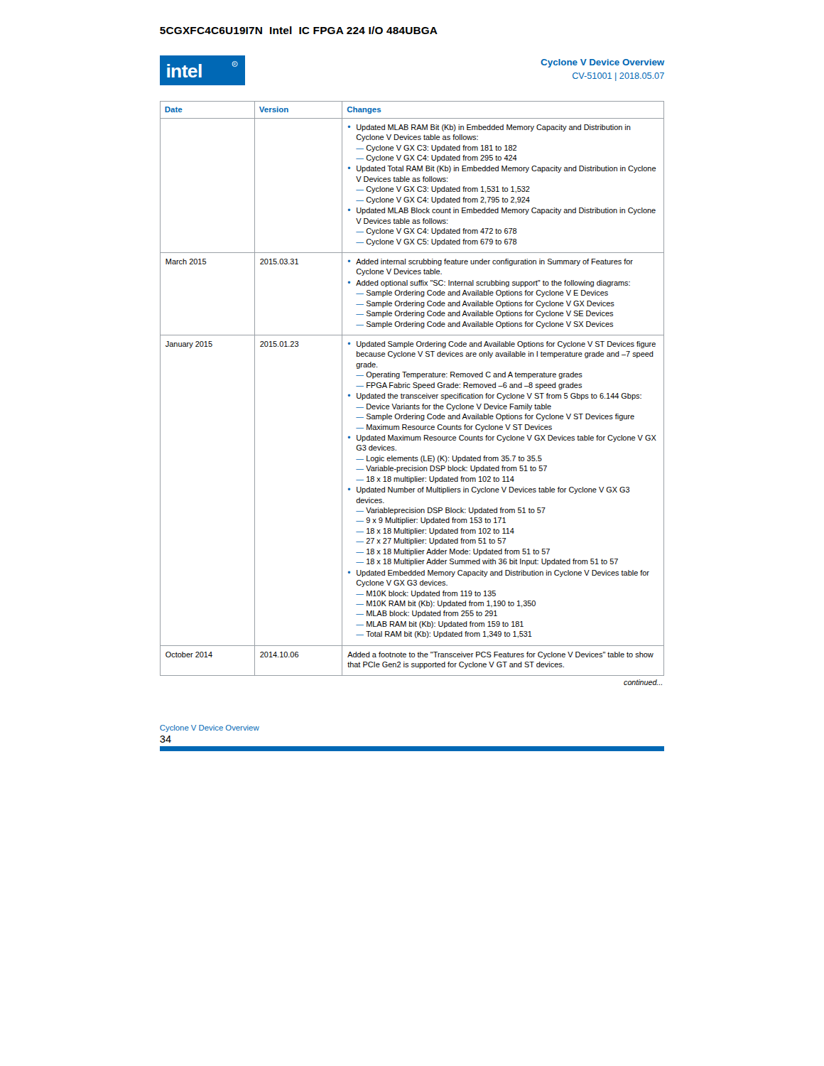5CGXFC4C6U19I7N Intel IC FPGA 224 I/O 484UBGA
intel R
Cyclone V Device Overview
CV-51001 | 2018.05.07
| Date | Version | Changes |
| --- | --- | --- |
| | | Updated MLAB RAM Bit (Kb) in Embedded Memory Capacity and Distribution in Cyclone V Devices table as follows: Cyclone V GX C3: Updated from 181 to 182 Cyclone V GX C4: Updated from 295 to 424 Updated Total RAM Bit (Kb) in Embedded Memory Capacity and Distribution in Cyclone V Devices table as follows: Cyclone V GX C3: Updated from 1,531 to 1,532 Cyclone V GX C4: Updated from 2,795 to 2,924 Updated MLAB Block count in Embedded Memory Capacity and Distribution in Cyclone V Devices table as follows: Cyclone V GX C4: Updated from 472 to 678 Cyclone V GX C5: Updated from 679 to 678 |
| March 2015 | 2015.03.31 | Added internal scrubbing feature under configuration in Summary of Features for Cyclone V Devices table. Added optional suffix "SC: Internal scrubbing support" to the following diagrams: Sample Ordering Code and Available Options for Cyclone V E Devices Sample Ordering Code and Available Options for Cyclone V GX Devices Sample Ordering Code and Available Options for Cyclone V SE Devices Sample Ordering Code and Available Options for Cyclone V SX Devices |
| January 2015 | 2015.01.23 | Updated Sample Ordering Code and Available Options for Cyclone V ST Devices figure because Cyclone V ST devices are only available in I temperature grade and –7 speed grade. Operating Temperature: Removed C and A temperature grades FPGA Fabric Speed Grade: Removed –6 and –8 speed grades Updated the transceiver specification for Cyclone V ST from 5 Gbps to 6.144 Gbps: Device Variants for the Cyclone V Device Family table Sample Ordering Code and Available Options for Cyclone V ST Devices figure Maximum Resource Counts for Cyclone V ST Devices Updated Maximum Resource Counts for Cyclone V GX Devices table for Cyclone V GX G3 devices. Logic elements (LE) (K): Updated from 35.7 to 35.5 Variable-precision DSP block: Updated from 51 to 57 18 x 18 multiplier: Updated from 102 to 114 Updated Number of Multipliers in Cyclone V Devices table for Cyclone V GX G3 devices. Variableprecision DSP Block: Updated from 51 to 57 9 x 9 Multiplier: Updated from 153 to 171 18 x 18 Multiplier: Updated from 102 to 114 27 x 27 Multiplier: Updated from 51 to 57 18 x 18 Multiplier Adder Mode: Updated from 51 to 57 18 x 18 Multiplier Adder Summed with 36 bit Input: Updated from 51 to 57 Updated Embedded Memory Capacity and Distribution in Cyclone V Devices table for Cyclone V GX G3 devices. M10K block: Updated from 119 to 135 M10K RAM bit (Kb): Updated from 1,190 to 1,350 MLAB block: Updated from 255 to 291 MLAB RAM bit (Kb): Updated from 159 to 181 Total RAM bit (Kb): Updated from 1,349 to 1,531 |
| October 2014 | 2014.10.06 | Added a footnote to the "Transceiver PCS Features for Cyclone V Devices" table to show that PCIe Gen2 is supported for Cyclone V GT and ST devices. |
continued...
Cyclone V Device Overview
34